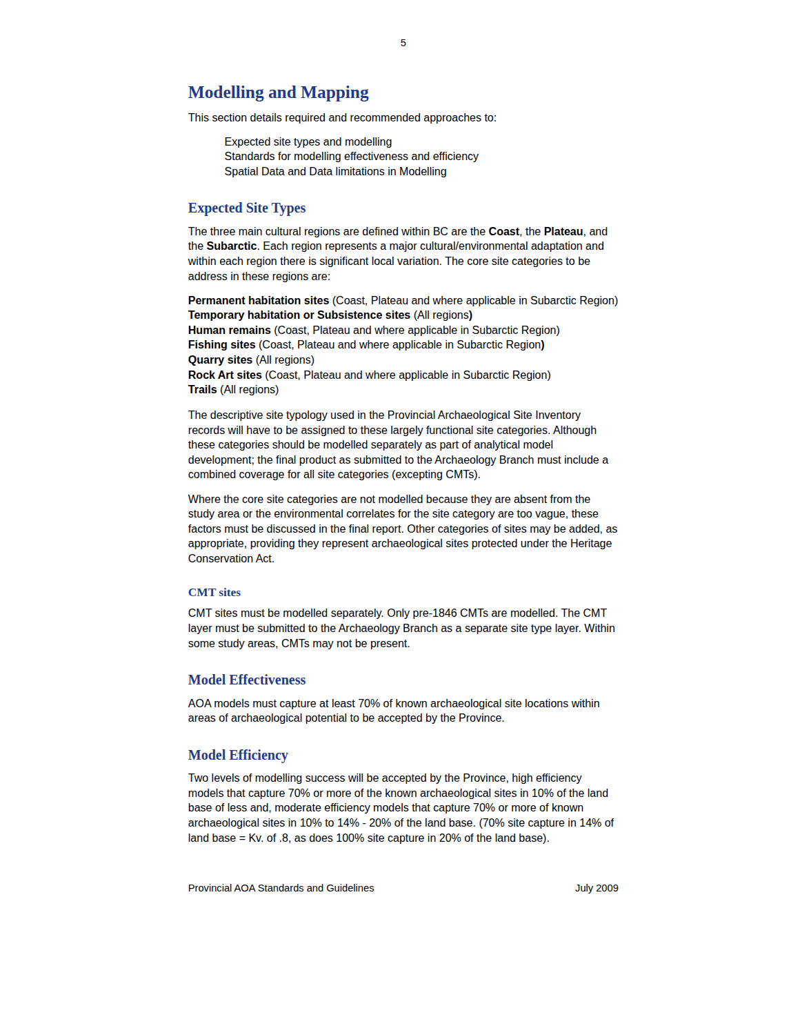5
Modelling and Mapping
This section details required and recommended approaches to:
Expected site types and modelling
Standards for modelling effectiveness and efficiency
Spatial Data and Data limitations in Modelling
Expected Site Types
The three main cultural regions are defined within BC are the Coast, the Plateau, and the Subarctic. Each region represents a major cultural/environmental adaptation and within each region there is significant local variation. The core site categories to be address in these regions are:
Permanent habitation sites (Coast, Plateau and where applicable in Subarctic Region)
Temporary habitation or Subsistence sites (All regions)
Human remains (Coast, Plateau and where applicable in Subarctic Region)
Fishing sites (Coast, Plateau and where applicable in Subarctic Region)
Quarry sites (All regions)
Rock Art sites (Coast, Plateau and where applicable in Subarctic Region)
Trails (All regions)
The descriptive site typology used in the Provincial Archaeological Site Inventory records will have to be assigned to these largely functional site categories. Although these categories should be modelled separately as part of analytical model development; the final product as submitted to the Archaeology Branch must include a combined coverage for all site categories (excepting CMTs).
Where the core site categories are not modelled because they are absent from the study area or the environmental correlates for the site category are too vague, these factors must be discussed in the final report. Other categories of sites may be added, as appropriate, providing they represent archaeological sites protected under the Heritage Conservation Act.
CMT sites
CMT sites must be modelled separately. Only pre-1846 CMTs are modelled. The CMT layer must be submitted to the Archaeology Branch as a separate site type layer. Within some study areas, CMTs may not be present.
Model Effectiveness
AOA models must capture at least 70% of known archaeological site locations within areas of archaeological potential to be accepted by the Province.
Model Efficiency
Two levels of modelling success will be accepted by the Province, high efficiency models that capture 70% or more of the known archaeological sites in 10% of the land base of less and, moderate efficiency models that capture 70% or more of known archaeological sites in 10% to 14% - 20% of the land base. (70% site capture in 14% of land base = Kv. of .8, as does 100% site capture in 20% of the land base).
Provincial AOA Standards and Guidelines July 2009